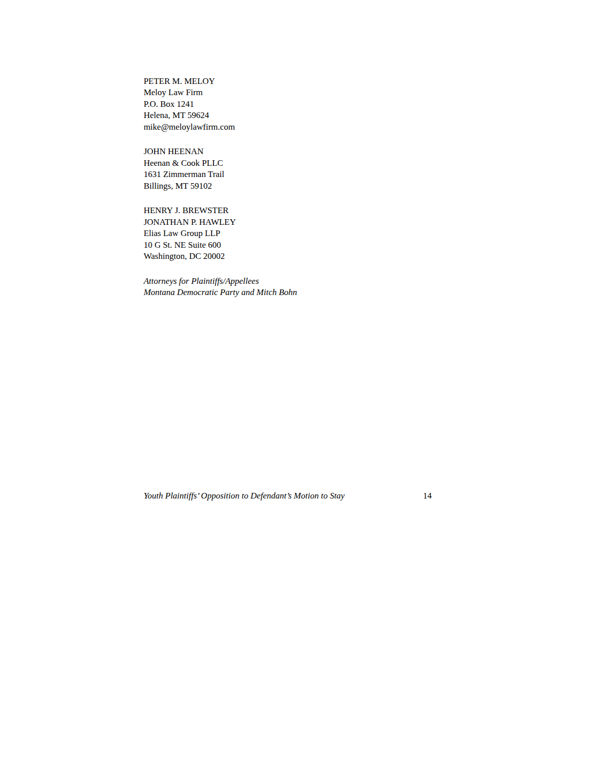PETER M. MELOY
Meloy Law Firm
P.O. Box 1241
Helena, MT 59624
mike@meloylawfirm.com
JOHN HEENAN
Heenan & Cook PLLC
1631 Zimmerman Trail
Billings, MT 59102
HENRY J. BREWSTER
JONATHAN P. HAWLEY
Elias Law Group LLP
10 G St. NE Suite 600
Washington, DC 20002
Attorneys for Plaintiffs/Appellees
Montana Democratic Party and Mitch Bohn
Youth Plaintiffs’ Opposition to Defendant’s Motion to Stay 14